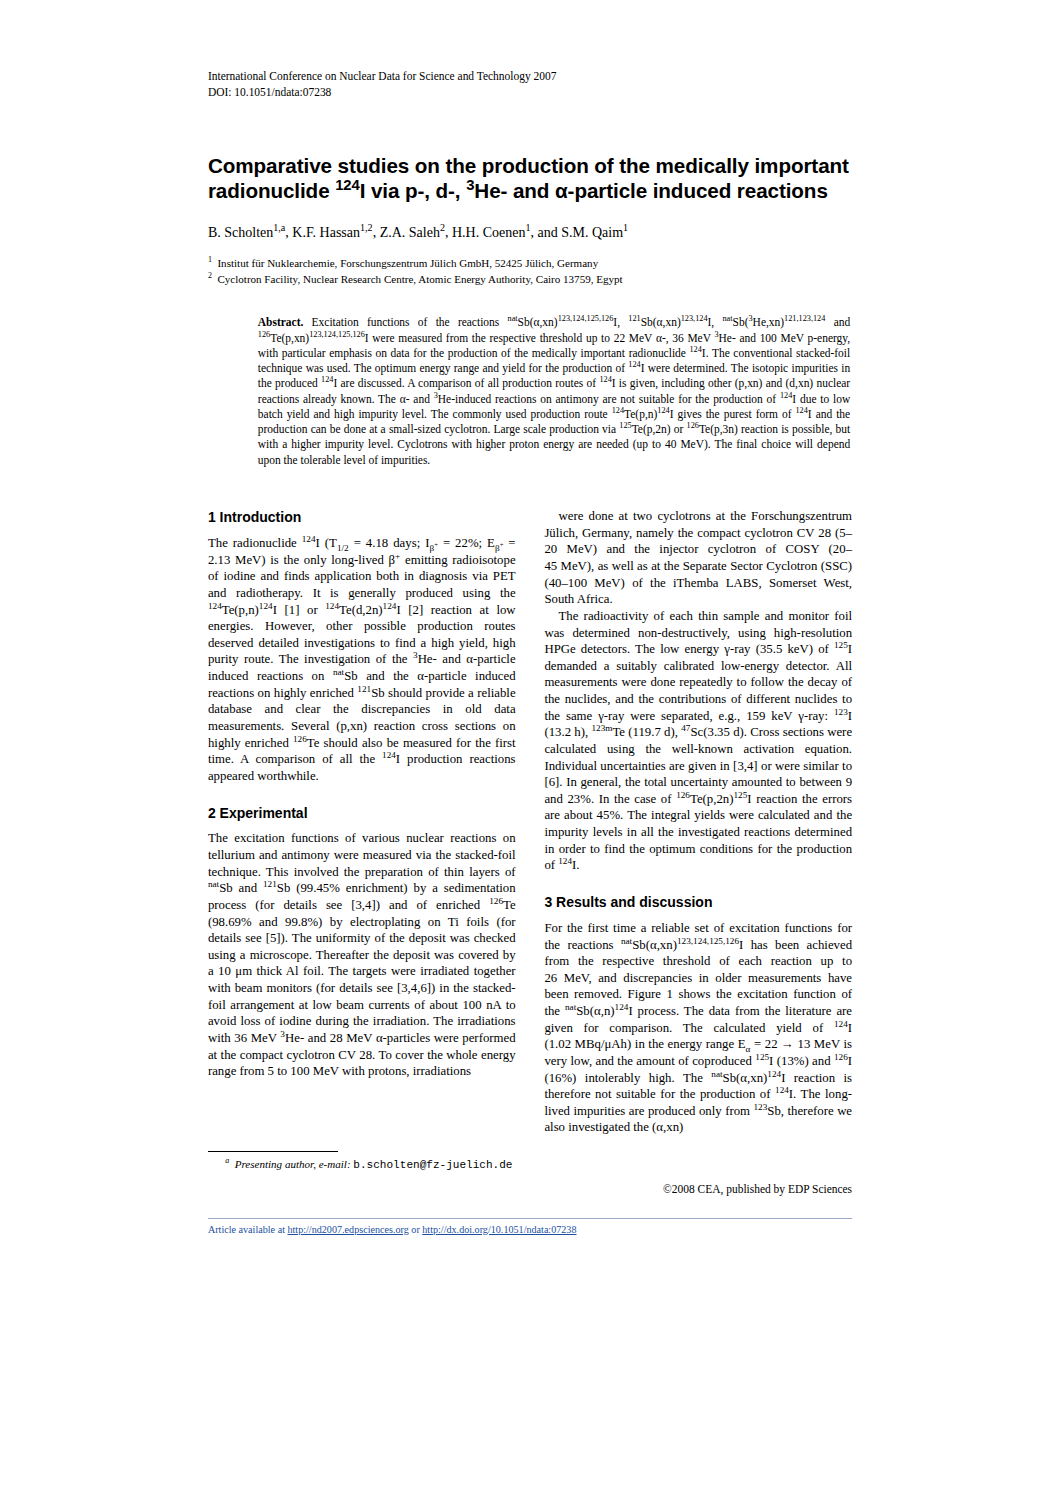International Conference on Nuclear Data for Science and Technology 2007
DOI: 10.1051/ndata:07238
Comparative studies on the production of the medically important radionuclide 124I via p-, d-, 3He- and α-particle induced reactions
B. Scholten1,a, K.F. Hassan1,2, Z.A. Saleh2, H.H. Coenen1, and S.M. Qaim1
1 Institut für Nuklearchemie, Forschungszentrum Jülich GmbH, 52425 Jülich, Germany
2 Cyclotron Facility, Nuclear Research Centre, Atomic Energy Authority, Cairo 13759, Egypt
Abstract. Excitation functions of the reactions natSb(α,xn)123,124,125,126I, 121Sb(α,xn)123,124I, natSb(3He,xn)121,123,124 and 126Te(p,xn)123,124,125,126I were measured from the respective threshold up to 22 MeV α-, 36 MeV 3He- and 100 MeV p-energy, with particular emphasis on data for the production of the medically important radionuclide 124I. The conventional stacked-foil technique was used. The optimum energy range and yield for the production of 124I were determined. The isotopic impurities in the produced 124I are discussed. A comparison of all production routes of 124I is given, including other (p,xn) and (d,xn) nuclear reactions already known. The α- and 3He-induced reactions on antimony are not suitable for the production of 124I due to low batch yield and high impurity level. The commonly used production route 124Te(p,n)124I gives the purest form of 124I and the production can be done at a small-sized cyclotron. Large scale production via 125Te(p,2n) or 126Te(p,3n) reaction is possible, but with a higher impurity level. Cyclotrons with higher proton energy are needed (up to 40 MeV). The final choice will depend upon the tolerable level of impurities.
1 Introduction
The radionuclide 124I (T1/2 = 4.18 days; Iβ+ = 22%; Eβ+ = 2.13 MeV) is the only long-lived β+ emitting radioisotope of iodine and finds application both in diagnosis via PET and radiotherapy. It is generally produced using the 124Te(p,n)124I [1] or 124Te(d,2n)124I [2] reaction at low energies. However, other possible production routes deserved detailed investigations to find a high yield, high purity route. The investigation of the 3He- and α-particle induced reactions on natSb and the α-particle induced reactions on highly enriched 121Sb should provide a reliable database and clear the discrepancies in old data measurements. Several (p,xn) reaction cross sections on highly enriched 126Te should also be measured for the first time. A comparison of all the 124I production reactions appeared worthwhile.
2 Experimental
The excitation functions of various nuclear reactions on tellurium and antimony were measured via the stacked-foil technique. This involved the preparation of thin layers of natSb and 121Sb (99.45% enrichment) by a sedimentation process (for details see [3,4]) and of enriched 126Te (98.69% and 99.8%) by electroplating on Ti foils (for details see [5]). The uniformity of the deposit was checked using a microscope. Thereafter the deposit was covered by a 10 μm thick Al foil. The targets were irradiated together with beam monitors (for details see [3,4,6]) in the stacked-foil arrangement at low beam currents of about 100 nA to avoid loss of iodine during the irradiation. The irradiations with 36 MeV 3He- and 28 MeV α-particles were performed at the compact cyclotron CV 28. To cover the whole energy range from 5 to 100 MeV with protons, irradiations
were done at two cyclotrons at the Forschungszentrum Jülich, Germany, namely the compact cyclotron CV 28 (5–20 MeV) and the injector cyclotron of COSY (20–45 MeV), as well as at the Separate Sector Cyclotron (SSC) (40–100 MeV) of the iThemba LABS, Somerset West, South Africa.
The radioactivity of each thin sample and monitor foil was determined non-destructively, using high-resolution HPGe detectors. The low energy γ-ray (35.5 keV) of 125I demanded a suitably calibrated low-energy detector. All measurements were done repeatedly to follow the decay of the nuclides, and the contributions of different nuclides to the same γ-ray were separated, e.g., 159 keV γ-ray: 123I (13.2 h), 123mTe (119.7 d), 47Sc(3.35 d). Cross sections were calculated using the well-known activation equation. Individual uncertainties are given in [3,4] or were similar to [6]. In general, the total uncertainty amounted to between 9 and 23%. In the case of 126Te(p,2n)125I reaction the errors are about 45%. The integral yields were calculated and the impurity levels in all the investigated reactions determined in order to find the optimum conditions for the production of 124I.
3 Results and discussion
For the first time a reliable set of excitation functions for the reactions natSb(α,xn)123,124,125,126I has been achieved from the respective threshold of each reaction up to 26 MeV, and discrepancies in older measurements have been removed. Figure 1 shows the excitation function of the natSb(α,n)124I process. The data from the literature are given for comparison. The calculated yield of 124I (1.02 MBq/μAh) in the energy range Eα = 22 → 13 MeV is very low, and the amount of coproduced 125I (13%) and 126I (16%) intolerably high. The natSb(α,xn)124I reaction is therefore not suitable for the production of 124I. The long-lived impurities are produced only from 123Sb, therefore we also investigated the (α,xn)
a Presenting author, e-mail: b.scholten@fz-juelich.de
©2008 CEA, published by EDP Sciences
Article available at http://nd2007.edpsciences.org or http://dx.doi.org/10.1051/ndata:07238